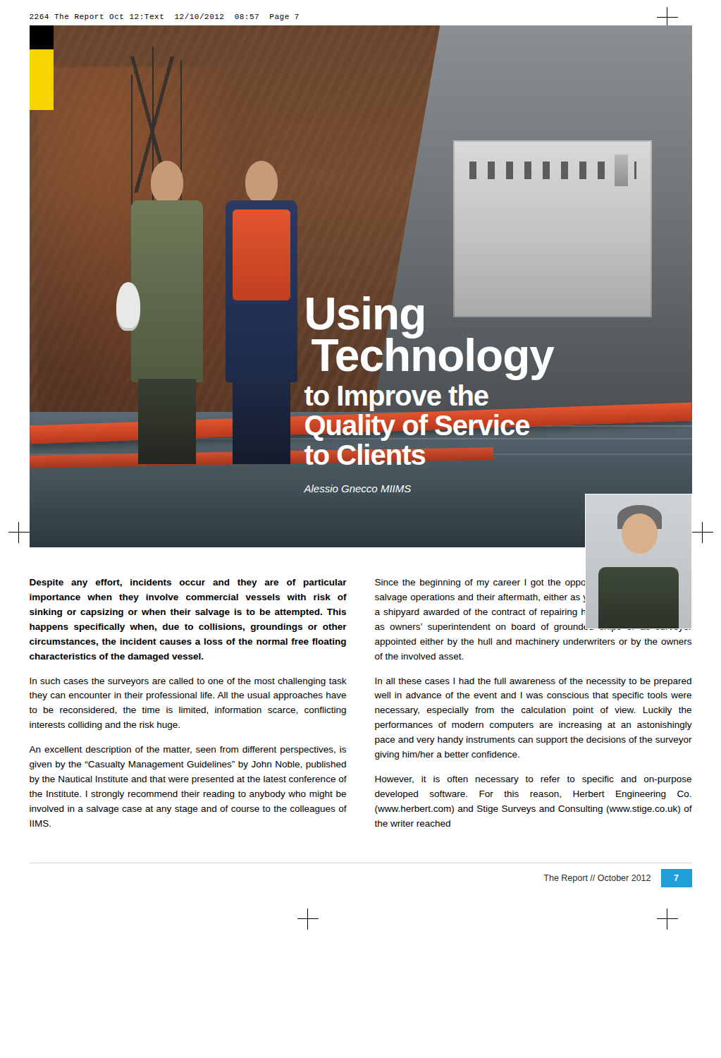2264 The Report Oct 12:Text 12/10/2012 08:57 Page 7
Using Technology to Improve the
Quality of Service
to Clients
Alessio Gnecco MIIMS
Despite any effort, incidents occur and they are of particular importance when they involve commercial vessels with risk of sinking or capsizing or when their salvage is to be attempted. This happens specifically when, due to collisions, groundings or other circumstances, the incident causes a loss of the normal free floating characteristics of the damaged vessel.
In such cases the surveyors are called to one of the most challenging task they can encounter in their professional life. All the usual approaches have to be reconsidered, the time is limited, information scarce, conflicting interests colliding and the risk huge.
An excellent description of the matter, seen from different perspectives, is given by the “Casualty Management Guidelines” by John Noble, published by the Nautical Institute and that were presented at the latest conference of the Institute. I strongly recommend their reading to anybody who might be involved in a salvage case at any stage and of course to the colleagues of IIMS.
Since the beginning of my career I got the opportunity to assist to a few salvage operations and their aftermath, either as young project manager of a shipyard awarded of the contract of repairing heavily damaged vessels, as owners’ superintendent on board of grounded ships or as surveyor appointed either by the hull and machinery underwriters or by the owners of the involved asset.
In all these cases I had the full awareness of the necessity to be prepared well in advance of the event and I was conscious that specific tools were necessary, especially from the calculation point of view. Luckily the performances of modern computers are increasing at an astonishingly pace and very handy instruments can support the decisions of the surveyor giving him/her a better confidence.
However, it is often necessary to refer to specific and on-purpose developed software. For this reason, Herbert Engineering Co. (www.herbert.com) and Stige Surveys and Consulting (www.stige.co.uk) of the writer reached
The Report // October 2012 7